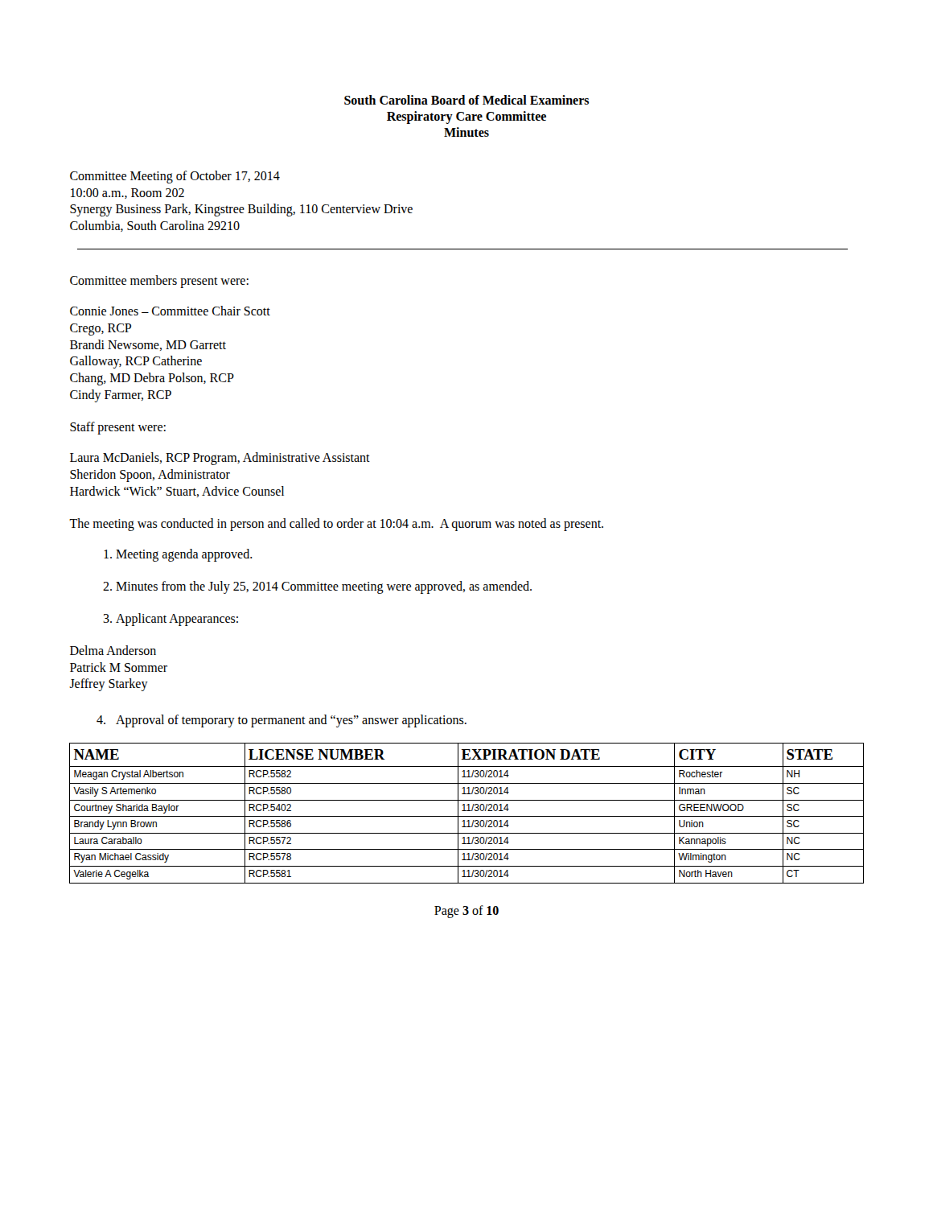South Carolina Board of Medical Examiners
Respiratory Care Committee
Minutes
Committee Meeting of October 17, 2014
10:00 a.m., Room 202
Synergy Business Park, Kingstree Building, 110 Centerview Drive
Columbia, South Carolina 29210
Committee members present were:
Connie Jones – Committee Chair Scott
Crego, RCP
Brandi Newsome, MD Garrett
Galloway, RCP Catherine
Chang, MD Debra Polson, RCP
Cindy Farmer, RCP
Staff present were:
Laura McDaniels, RCP Program, Administrative Assistant
Sheridon Spoon, Administrator
Hardwick “Wick” Stuart, Advice Counsel
The meeting was conducted in person and called to order at 10:04 a.m. A quorum was noted as present.
Meeting agenda approved.
Minutes from the July 25, 2014 Committee meeting were approved, as amended.
Applicant Appearances:
Delma Anderson
Patrick M Sommer
Jeffrey Starkey
4. Approval of temporary to permanent and “yes” answer applications.
| NAME | LICENSE NUMBER | EXPIRATION DATE | CITY | STATE |
| --- | --- | --- | --- | --- |
| Meagan Crystal Albertson | RCP.5582 | 11/30/2014 | Rochester | NH |
| Vasily S Artemenko | RCP.5580 | 11/30/2014 | Inman | SC |
| Courtney Sharida Baylor | RCP.5402 | 11/30/2014 | GREENWOOD | SC |
| Brandy Lynn Brown | RCP.5586 | 11/30/2014 | Union | SC |
| Laura Caraballo | RCP.5572 | 11/30/2014 | Kannapolis | NC |
| Ryan Michael Cassidy | RCP.5578 | 11/30/2014 | Wilmington | NC |
| Valerie A Cegelka | RCP.5581 | 11/30/2014 | North Haven | CT |
Page 3 of 10